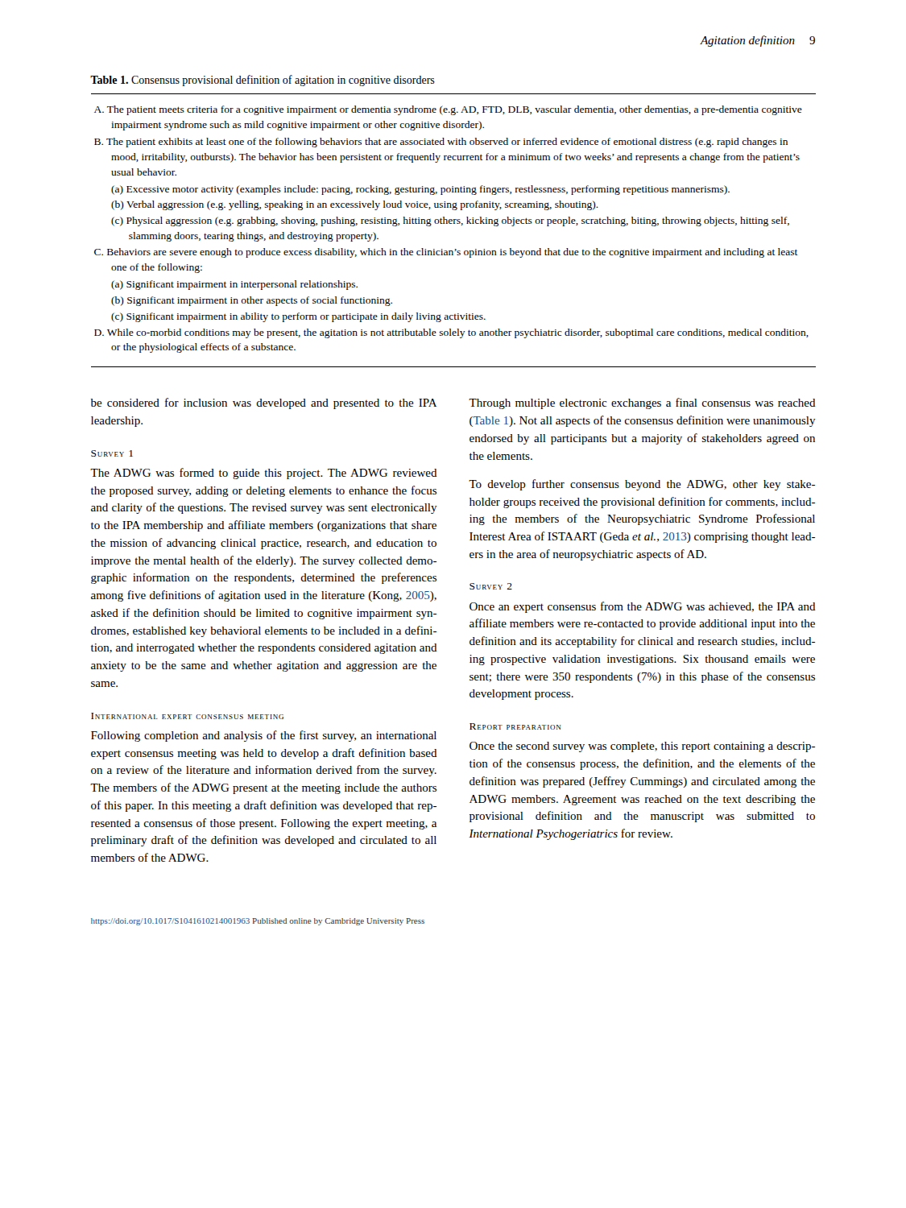Agitation definition 9
Table 1. Consensus provisional definition of agitation in cognitive disorders
| A. The patient meets criteria for a cognitive impairment or dementia syndrome (e.g. AD, FTD, DLB, vascular dementia, other dementias, a pre-dementia cognitive impairment syndrome such as mild cognitive impairment or other cognitive disorder). B. The patient exhibits at least one of the following behaviors that are associated with observed or inferred evidence of emotional distress (e.g. rapid changes in mood, irritability, outbursts). The behavior has been persistent or frequently recurrent for a minimum of two weeks’ and represents a change from the patient’s usual behavior. (a) Excessive motor activity (examples include: pacing, rocking, gesturing, pointing fingers, restlessness, performing repetitious mannerisms). (b) Verbal aggression (e.g. yelling, speaking in an excessively loud voice, using profanity, screaming, shouting). (c) Physical aggression (e.g. grabbing, shoving, pushing, resisting, hitting others, kicking objects or people, scratching, biting, throwing objects, hitting self, slamming doors, tearing things, and destroying property). C. Behaviors are severe enough to produce excess disability, which in the clinician’s opinion is beyond that due to the cognitive impairment and including at least one of the following: (a) Significant impairment in interpersonal relationships. (b) Significant impairment in other aspects of social functioning. (c) Significant impairment in ability to perform or participate in daily living activities. D. While co-morbid conditions may be present, the agitation is not attributable solely to another psychiatric disorder, suboptimal care conditions, medical condition, or the physiological effects of a substance. |
be considered for inclusion was developed and presented to the IPA leadership.
Survey 1
The ADWG was formed to guide this project. The ADWG reviewed the proposed survey, adding or deleting elements to enhance the focus and clarity of the questions. The revised survey was sent electronically to the IPA membership and affiliate members (organizations that share the mission of advancing clinical practice, research, and education to improve the mental health of the elderly). The survey collected demographic information on the respondents, determined the preferences among five definitions of agitation used in the literature (Kong, 2005), asked if the definition should be limited to cognitive impairment syndromes, established key behavioral elements to be included in a definition, and interrogated whether the respondents considered agitation and anxiety to be the same and whether agitation and aggression are the same.
International expert consensus meeting
Following completion and analysis of the first survey, an international expert consensus meeting was held to develop a draft definition based on a review of the literature and information derived from the survey. The members of the ADWG present at the meeting include the authors of this paper. In this meeting a draft definition was developed that represented a consensus of those present. Following the expert meeting, a preliminary draft of the definition was developed and circulated to all members of the ADWG.
Through multiple electronic exchanges a final consensus was reached (Table 1). Not all aspects of the consensus definition were unanimously endorsed by all participants but a majority of stakeholders agreed on the elements.
To develop further consensus beyond the ADWG, other key stakeholder groups received the provisional definition for comments, including the members of the Neuropsychiatric Syndrome Professional Interest Area of ISTAART (Geda et al., 2013) comprising thought leaders in the area of neuropsychiatric aspects of AD.
Survey 2
Once an expert consensus from the ADWG was achieved, the IPA and affiliate members were re-contacted to provide additional input into the definition and its acceptability for clinical and research studies, including prospective validation investigations. Six thousand emails were sent; there were 350 respondents (7%) in this phase of the consensus development process.
Report preparation
Once the second survey was complete, this report containing a description of the consensus process, the definition, and the elements of the definition was prepared (Jeffrey Cummings) and circulated among the ADWG members. Agreement was reached on the text describing the provisional definition and the manuscript was submitted to International Psychogeriatrics for review.
https://doi.org/10.1017/S1041610214001963 Published online by Cambridge University Press